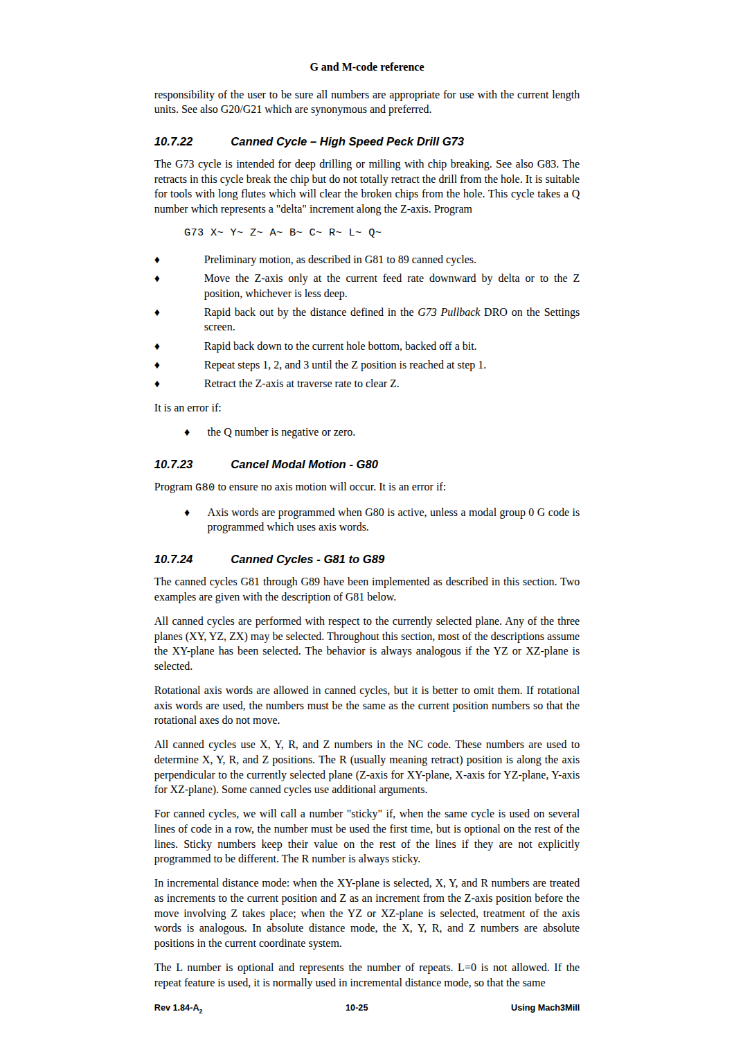G and M-code reference
responsibility of the user to be sure all numbers are appropriate for use with the current length units. See also G20/G21 which are synonymous and preferred.
10.7.22 Canned Cycle – High Speed Peck Drill G73
The G73 cycle is intended for deep drilling or milling with chip breaking. See also G83. The retracts in this cycle break the chip but do not totally retract the drill from the hole. It is suitable for tools with long flutes which will clear the broken chips from the hole. This cycle takes a Q number which represents a "delta" increment along the Z-axis. Program
G73 X~ Y~ Z~ A~ B~ C~ R~ L~ Q~
Preliminary motion, as described in G81 to 89 canned cycles.
Move the Z-axis only at the current feed rate downward by delta or to the Z position, whichever is less deep.
Rapid back out by the distance defined in the G73 Pullback DRO on the Settings screen.
Rapid back down to the current hole bottom, backed off a bit.
Repeat steps 1, 2, and 3 until the Z position is reached at step 1.
Retract the Z-axis at traverse rate to clear Z.
It is an error if:
the Q number is negative or zero.
10.7.23 Cancel Modal Motion - G80
Program G80 to ensure no axis motion will occur. It is an error if:
Axis words are programmed when G80 is active, unless a modal group 0 G code is programmed which uses axis words.
10.7.24 Canned Cycles - G81 to G89
The canned cycles G81 through G89 have been implemented as described in this section. Two examples are given with the description of G81 below.
All canned cycles are performed with respect to the currently selected plane. Any of the three planes (XY, YZ, ZX) may be selected. Throughout this section, most of the descriptions assume the XY-plane has been selected. The behavior is always analogous if the YZ or XZ-plane is selected.
Rotational axis words are allowed in canned cycles, but it is better to omit them. If rotational axis words are used, the numbers must be the same as the current position numbers so that the rotational axes do not move.
All canned cycles use X, Y, R, and Z numbers in the NC code. These numbers are used to determine X, Y, R, and Z positions. The R (usually meaning retract) position is along the axis perpendicular to the currently selected plane (Z-axis for XY-plane, X-axis for YZ-plane, Y-axis for XZ-plane). Some canned cycles use additional arguments.
For canned cycles, we will call a number "sticky" if, when the same cycle is used on several lines of code in a row, the number must be used the first time, but is optional on the rest of the lines. Sticky numbers keep their value on the rest of the lines if they are not explicitly programmed to be different. The R number is always sticky.
In incremental distance mode: when the XY-plane is selected, X, Y, and R numbers are treated as increments to the current position and Z as an increment from the Z-axis position before the move involving Z takes place; when the YZ or XZ-plane is selected, treatment of the axis words is analogous. In absolute distance mode, the X, Y, R, and Z numbers are absolute positions in the current coordinate system.
The L number is optional and represents the number of repeats. L=0 is not allowed. If the repeat feature is used, it is normally used in incremental distance mode, so that the same
Rev 1.84-A2 10-25 Using Mach3Mill